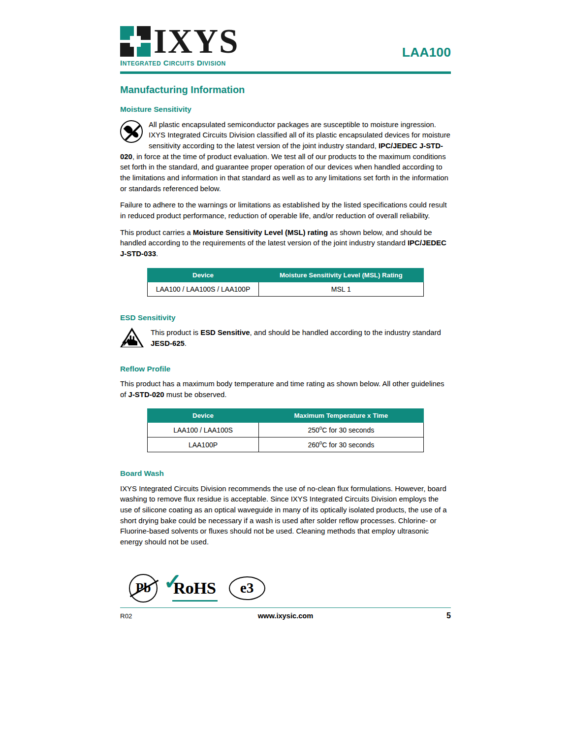IXYS
INTEGRATED CIRCUITS DIVISION
LAA100
Manufacturing Information
Moisture Sensitivity
All plastic encapsulated semiconductor packages are susceptible to moisture ingression. IXYS Integrated Circuits Division classified all of its plastic encapsulated devices for moisture sensitivity according to the latest version of the joint industry standard, IPC/JEDEC J-STD-020, in force at the time of product evaluation. We test all of our products to the maximum conditions set forth in the standard, and guarantee proper operation of our devices when handled according to the limitations and information in that standard as well as to any limitations set forth in the information or standards referenced below.
Failure to adhere to the warnings or limitations as established by the listed specifications could result in reduced product performance, reduction of operable life, and/or reduction of overall reliability.
This product carries a Moisture Sensitivity Level (MSL) rating as shown below, and should be handled according to the requirements of the latest version of the joint industry standard IPC/JEDEC J-STD-033.
| Device | Moisture Sensitivity Level (MSL) Rating |
| --- | --- |
| LAA100 / LAA100S / LAA100P | MSL 1 |
ESD Sensitivity
This product is ESD Sensitive, and should be handled according to the industry standard JESD-625.
Reflow Profile
This product has a maximum body temperature and time rating as shown below. All other guidelines of J-STD-020 must be observed.
| Device | Maximum Temperature x Time |
| --- | --- |
| LAA100 / LAA100S | 250 o C for 30 seconds |
| LAA100P | 260 o C for 30 seconds |
Board Wash
IXYS Integrated Circuits Division recommends the use of no-clean flux formulations. However, board washing to remove flux residue is acceptable. Since IXYS Integrated Circuits Division employs the use of silicone coating as an optical waveguide in many of its optically isolated products, the use of a short drying bake could be necessary if a wash is used after solder reflow processes. Chlorine- or Fluorine-based solvents or fluxes should not be used. Cleaning methods that employ ultrasonic energy should not be used.
Pb
✓RoHS
e3
R02
www.ixysic.com
5